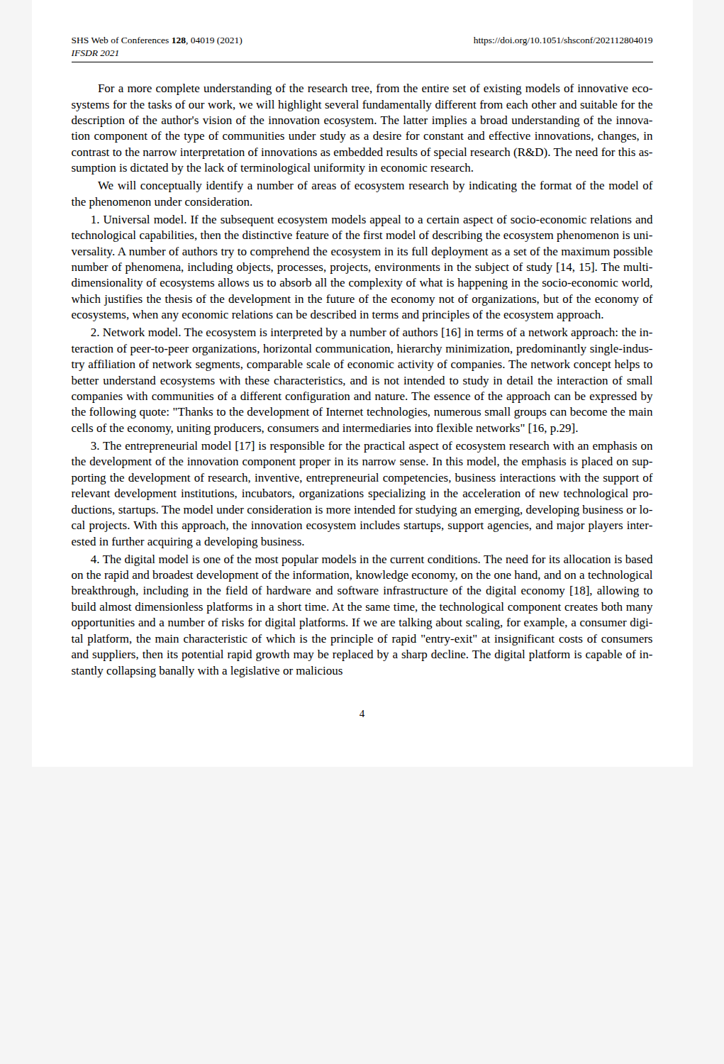SHS Web of Conferences 128, 04019 (2021)
https://doi.org/10.1051/shsconf/202112804019
IFSDR 2021
For a more complete understanding of the research tree, from the entire set of existing models of innovative ecosystems for the tasks of our work, we will highlight several fundamentally different from each other and suitable for the description of the author's vision of the innovation ecosystem. The latter implies a broad understanding of the innovation component of the type of communities under study as a desire for constant and effective innovations, changes, in contrast to the narrow interpretation of innovations as embedded results of special research (R&D). The need for this assumption is dictated by the lack of terminological uniformity in economic research.
We will conceptually identify a number of areas of ecosystem research by indicating the format of the model of the phenomenon under consideration.
1. Universal model. If the subsequent ecosystem models appeal to a certain aspect of socio-economic relations and technological capabilities, then the distinctive feature of the first model of describing the ecosystem phenomenon is universality. A number of authors try to comprehend the ecosystem in its full deployment as a set of the maximum possible number of phenomena, including objects, processes, projects, environments in the subject of study [14, 15]. The multidimensionality of ecosystems allows us to absorb all the complexity of what is happening in the socio-economic world, which justifies the thesis of the development in the future of the economy not of organizations, but of the economy of ecosystems, when any economic relations can be described in terms and principles of the ecosystem approach.
2. Network model. The ecosystem is interpreted by a number of authors [16] in terms of a network approach: the interaction of peer-to-peer organizations, horizontal communication, hierarchy minimization, predominantly single-industry affiliation of network segments, comparable scale of economic activity of companies. The network concept helps to better understand ecosystems with these characteristics, and is not intended to study in detail the interaction of small companies with communities of a different configuration and nature. The essence of the approach can be expressed by the following quote: "Thanks to the development of Internet technologies, numerous small groups can become the main cells of the economy, uniting producers, consumers and intermediaries into flexible networks" [16, p.29].
3. The entrepreneurial model [17] is responsible for the practical aspect of ecosystem research with an emphasis on the development of the innovation component proper in its narrow sense. In this model, the emphasis is placed on supporting the development of research, inventive, entrepreneurial competencies, business interactions with the support of relevant development institutions, incubators, organizations specializing in the acceleration of new technological productions, startups. The model under consideration is more intended for studying an emerging, developing business or local projects. With this approach, the innovation ecosystem includes startups, support agencies, and major players interested in further acquiring a developing business.
4. The digital model is one of the most popular models in the current conditions. The need for its allocation is based on the rapid and broadest development of the information, knowledge economy, on the one hand, and on a technological breakthrough, including in the field of hardware and software infrastructure of the digital economy [18], allowing to build almost dimensionless platforms in a short time. At the same time, the technological component creates both many opportunities and a number of risks for digital platforms. If we are talking about scaling, for example, a consumer digital platform, the main characteristic of which is the principle of rapid "entry-exit" at insignificant costs of consumers and suppliers, then its potential rapid growth may be replaced by a sharp decline. The digital platform is capable of instantly collapsing banally with a legislative or malicious
4